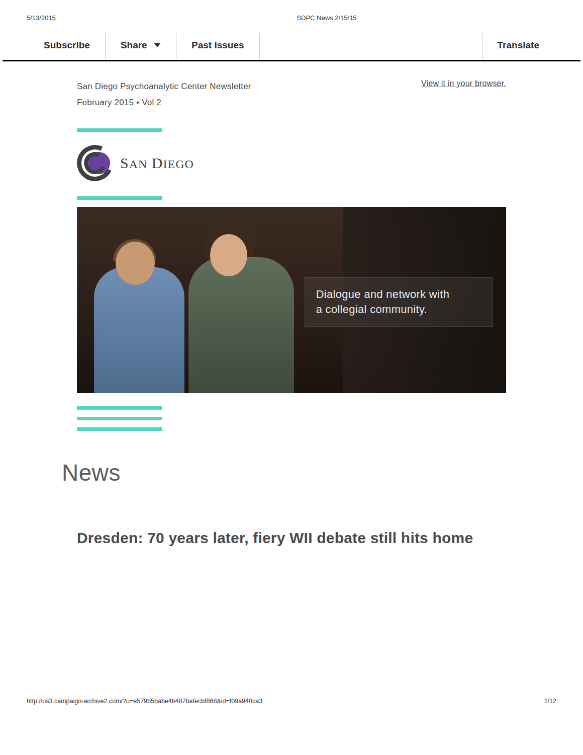5/13/2015
SDPC News 2/15/15
Subscribe
Share
Past Issues
Translate
San Diego Psychoanalytic Center Newsletter
February 2015 • Vol 2
View it in your browser.
SAN DIEGO
Dialogue and network with
a collegial community.
News
Dresden: 70 years later, fiery WII debate still hits home
http://us3.campaign-archive2.com/?u=e579b5babe4b487bafecbf868&id=f09a940ca3
1/12